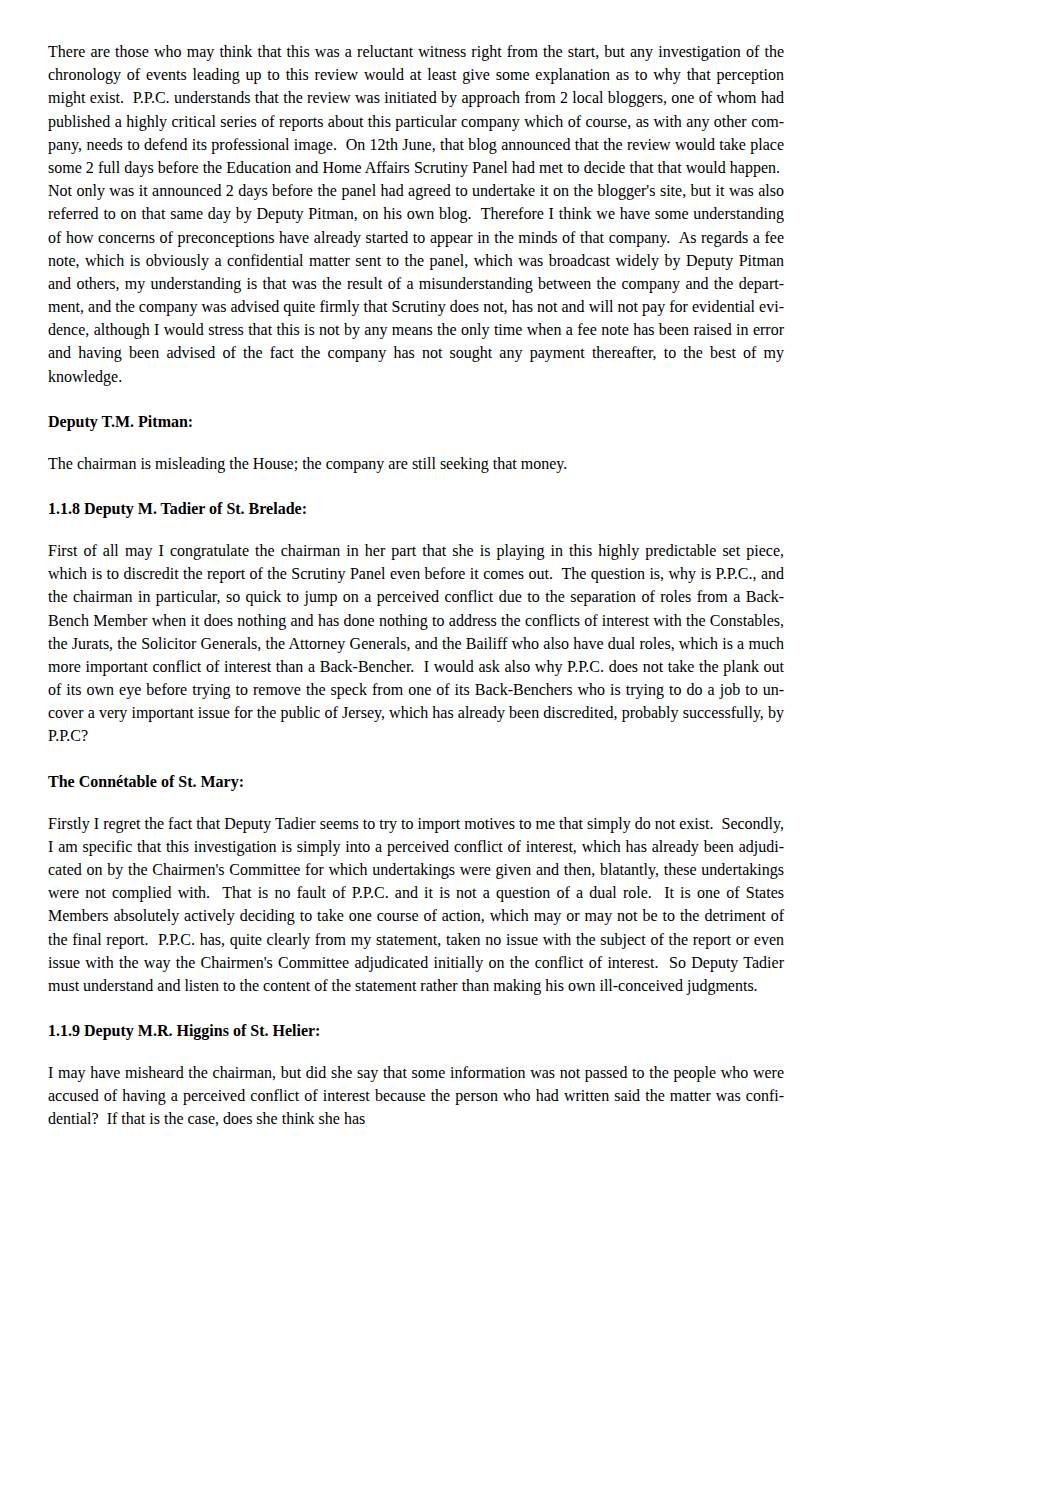There are those who may think that this was a reluctant witness right from the start, but any investigation of the chronology of events leading up to this review would at least give some explanation as to why that perception might exist. P.P.C. understands that the review was initiated by approach from 2 local bloggers, one of whom had published a highly critical series of reports about this particular company which of course, as with any other company, needs to defend its professional image. On 12th June, that blog announced that the review would take place some 2 full days before the Education and Home Affairs Scrutiny Panel had met to decide that that would happen. Not only was it announced 2 days before the panel had agreed to undertake it on the blogger's site, but it was also referred to on that same day by Deputy Pitman, on his own blog. Therefore I think we have some understanding of how concerns of preconceptions have already started to appear in the minds of that company. As regards a fee note, which is obviously a confidential matter sent to the panel, which was broadcast widely by Deputy Pitman and others, my understanding is that was the result of a misunderstanding between the company and the department, and the company was advised quite firmly that Scrutiny does not, has not and will not pay for evidential evidence, although I would stress that this is not by any means the only time when a fee note has been raised in error and having been advised of the fact the company has not sought any payment thereafter, to the best of my knowledge.
Deputy T.M. Pitman:
The chairman is misleading the House; the company are still seeking that money.
1.1.8 Deputy M. Tadier of St. Brelade:
First of all may I congratulate the chairman in her part that she is playing in this highly predictable set piece, which is to discredit the report of the Scrutiny Panel even before it comes out. The question is, why is P.P.C., and the chairman in particular, so quick to jump on a perceived conflict due to the separation of roles from a Back-Bench Member when it does nothing and has done nothing to address the conflicts of interest with the Constables, the Jurats, the Solicitor Generals, the Attorney Generals, and the Bailiff who also have dual roles, which is a much more important conflict of interest than a Back-Bencher. I would ask also why P.P.C. does not take the plank out of its own eye before trying to remove the speck from one of its Back-Benchers who is trying to do a job to uncover a very important issue for the public of Jersey, which has already been discredited, probably successfully, by P.P.C?
The Connétable of St. Mary:
Firstly I regret the fact that Deputy Tadier seems to try to import motives to me that simply do not exist. Secondly, I am specific that this investigation is simply into a perceived conflict of interest, which has already been adjudicated on by the Chairmen's Committee for which undertakings were given and then, blatantly, these undertakings were not complied with. That is no fault of P.P.C. and it is not a question of a dual role. It is one of States Members absolutely actively deciding to take one course of action, which may or may not be to the detriment of the final report. P.P.C. has, quite clearly from my statement, taken no issue with the subject of the report or even issue with the way the Chairmen's Committee adjudicated initially on the conflict of interest. So Deputy Tadier must understand and listen to the content of the statement rather than making his own ill-conceived judgments.
1.1.9 Deputy M.R. Higgins of St. Helier:
I may have misheard the chairman, but did she say that some information was not passed to the people who were accused of having a perceived conflict of interest because the person who had written said the matter was confidential? If that is the case, does she think she has